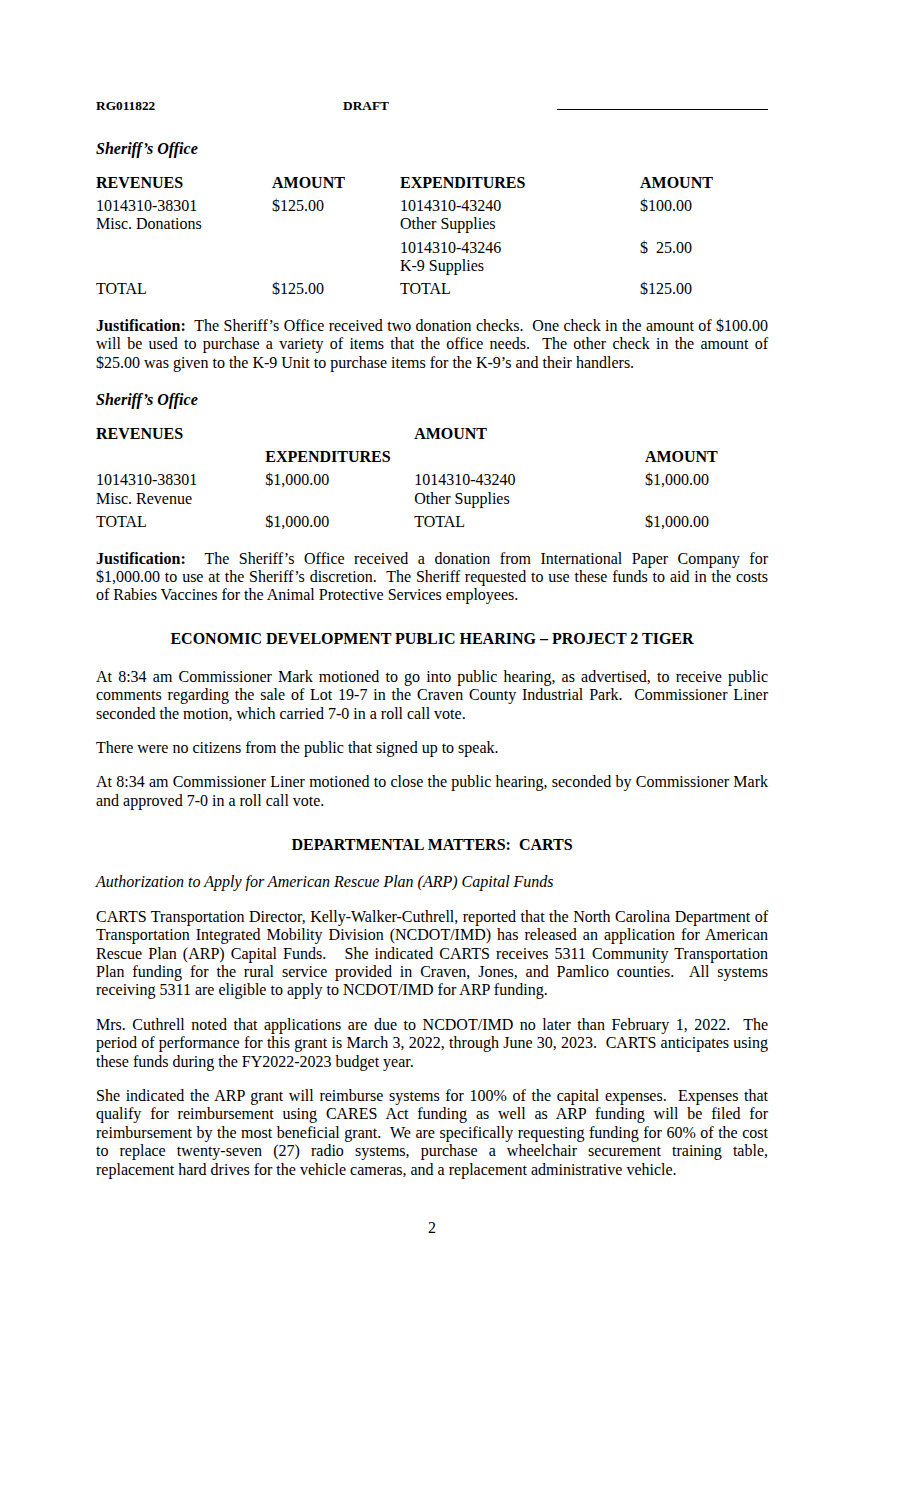RG011822
DRAFT
Sheriff’s Office
| REVENUES | AMOUNT | EXPENDITURES | AMOUNT |
| --- | --- | --- | --- |
| 1014310-38301 Misc. Donations | $125.00 | 1014310-43240 Other Supplies | $100.00 |
| | | 1014310-43246 K-9 Supplies | $ 25.00 |
| TOTAL | $125.00 | TOTAL | $125.00 |
Justification: The Sheriff’s Office received two donation checks. One check in the amount of $100.00 will be used to purchase a variety of items that the office needs. The other check in the amount of $25.00 was given to the K-9 Unit to purchase items for the K-9’s and their handlers.
Sheriff’s Office
| REVENUES | | AMOUNT | |
| --- | --- | --- | --- |
| | EXPENDITURES | | AMOUNT |
| 1014310-38301 Misc. Revenue | $1,000.00 | 1014310-43240 Other Supplies | $1,000.00 |
| TOTAL | $1,000.00 | TOTAL | $1,000.00 |
Justification: The Sheriff’s Office received a donation from International Paper Company for $1,000.00 to use at the Sheriff’s discretion. The Sheriff requested to use these funds to aid in the costs of Rabies Vaccines for the Animal Protective Services employees.
ECONOMIC DEVELOPMENT PUBLIC HEARING – PROJECT 2 TIGER
At 8:34 am Commissioner Mark motioned to go into public hearing, as advertised, to receive public comments regarding the sale of Lot 19-7 in the Craven County Industrial Park. Commissioner Liner seconded the motion, which carried 7-0 in a roll call vote.
There were no citizens from the public that signed up to speak.
At 8:34 am Commissioner Liner motioned to close the public hearing, seconded by Commissioner Mark and approved 7-0 in a roll call vote.
DEPARTMENTAL MATTERS: CARTS
Authorization to Apply for American Rescue Plan (ARP) Capital Funds
CARTS Transportation Director, Kelly-Walker-Cuthrell, reported that the North Carolina Department of Transportation Integrated Mobility Division (NCDOT/IMD) has released an application for American Rescue Plan (ARP) Capital Funds. She indicated CARTS receives 5311 Community Transportation Plan funding for the rural service provided in Craven, Jones, and Pamlico counties. All systems receiving 5311 are eligible to apply to NCDOT/IMD for ARP funding.
Mrs. Cuthrell noted that applications are due to NCDOT/IMD no later than February 1, 2022. The period of performance for this grant is March 3, 2022, through June 30, 2023. CARTS anticipates using these funds during the FY2022-2023 budget year.
She indicated the ARP grant will reimburse systems for 100% of the capital expenses. Expenses that qualify for reimbursement using CARES Act funding as well as ARP funding will be filed for reimbursement by the most beneficial grant. We are specifically requesting funding for 60% of the cost to replace twenty-seven (27) radio systems, purchase a wheelchair securement training table, replacement hard drives for the vehicle cameras, and a replacement administrative vehicle.
2